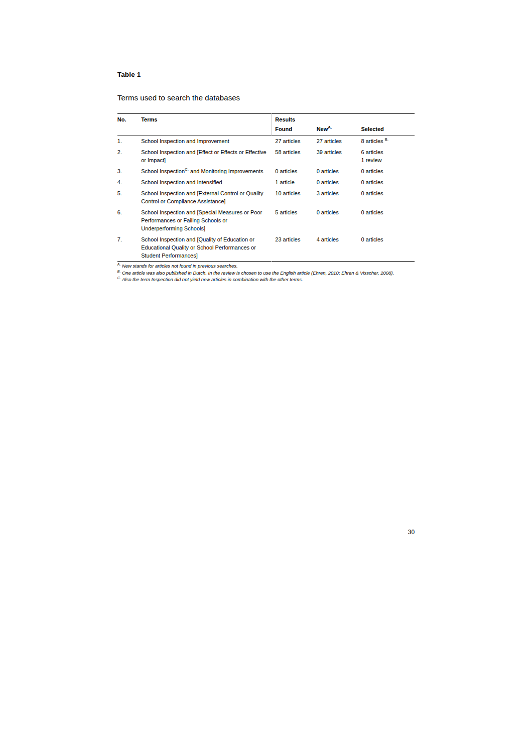Table 1
Terms used to search the databases
| No. | Terms | Results |
| --- | --- | --- |
| | | Found | New A. | Selected |
| 1. | School Inspection and Improvement | 27 articles | 27 articles | 8 articles B. |
| 2. | School Inspection and [Effect or Effects or Effective or Impact] | 58 articles | 39 articles | 6 articles 1 review |
| 3. | School Inspection C. and Monitoring Improvements | 0 articles | 0 articles | 0 articles |
| 4. | School Inspection and Intensified | 1 article | 0 articles | 0 articles |
| 5. | School Inspection and [External Control or Quality Control or Compliance Assistance] | 10 articles | 3 articles | 0 articles |
| 6. | School Inspection and [Special Measures or Poor Performances or Failing Schools or Underperforming Schools] | 5 articles | 0 articles | 0 articles |
| 7. | School Inspection and [Quality of Education or Educational Quality or School Performances or Student Performances] | 23 articles | 4 articles | 0 articles |
A. New stands for articles not found in previous searches.
B. One article was also published in Dutch. In the review is chosen to use the English article (Ehren, 2010; Ehren & Visscher, 2008).
C. Also the term Inspection did not yield new articles in combination with the other terms.
30